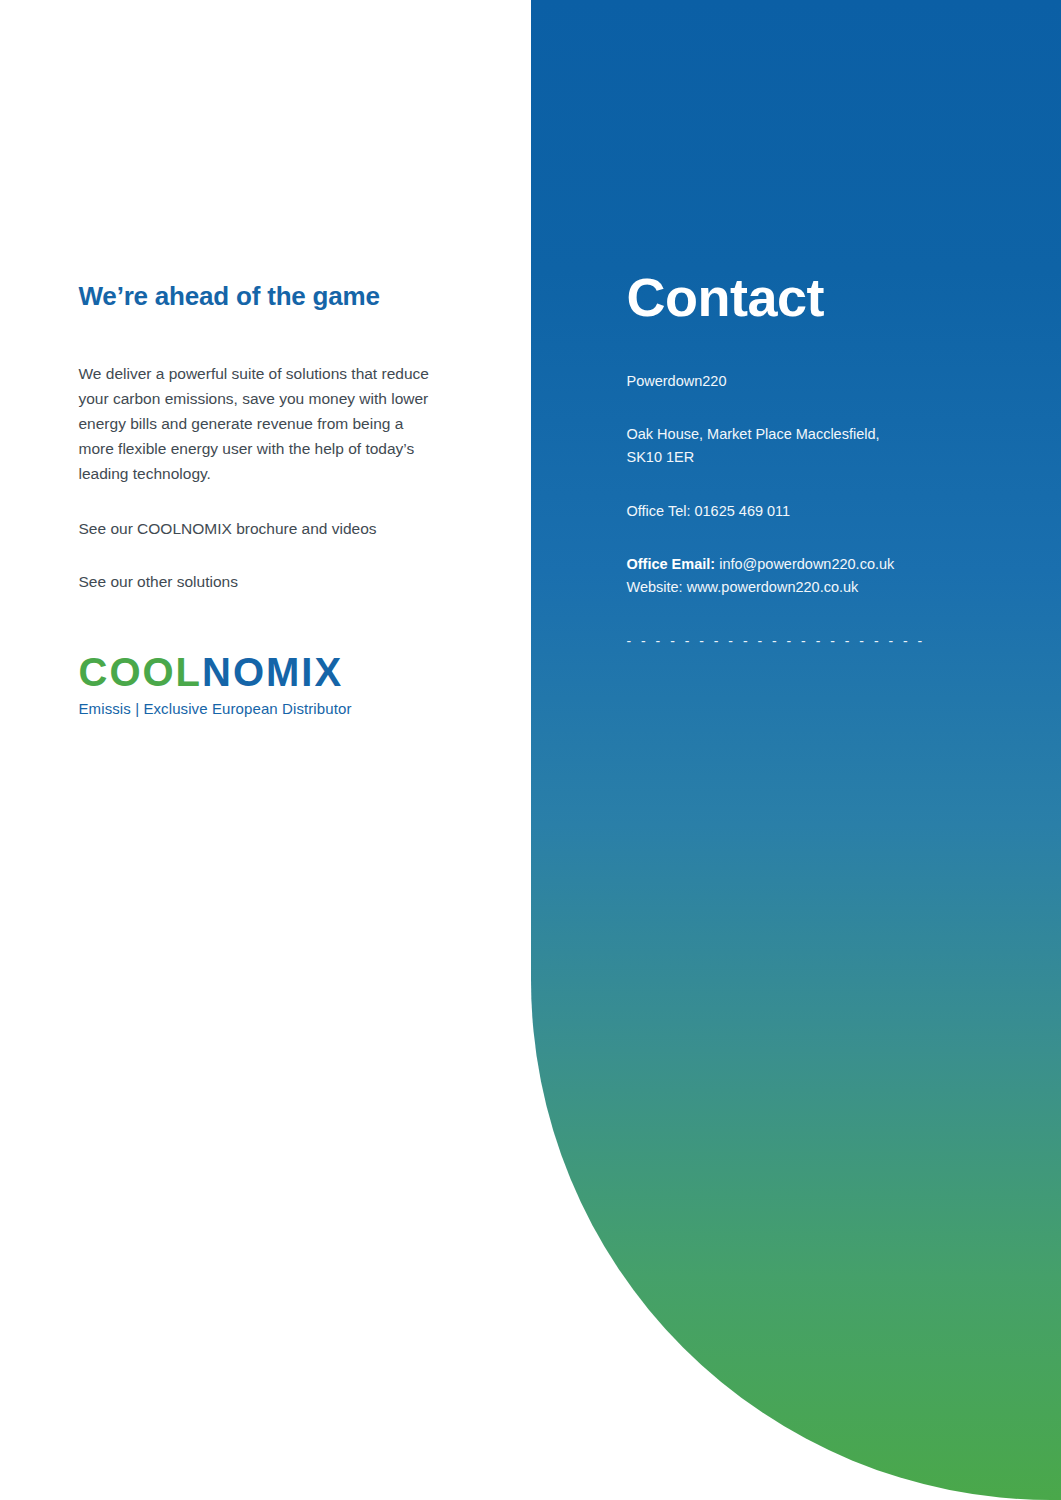We’re ahead of the game
We deliver a powerful suite of solutions that reduce your carbon emissions, save you money with lower energy bills and generate revenue from being a more flexible energy user with the help of today’s leading technology.
See our COOLNOMIX brochure and videos
See our other solutions
COOL NOMIX
Emissis | Exclusive European Distributor
Contact
Powerdown220
Oak House, Market Place Macclesfield,
SK10 1ER
Office Tel: 01625 469 011
Office Email: info@powerdown220.co.uk
Website: www.powerdown220.co.uk
- - - - - - - - - - - - - - - - - - - - -